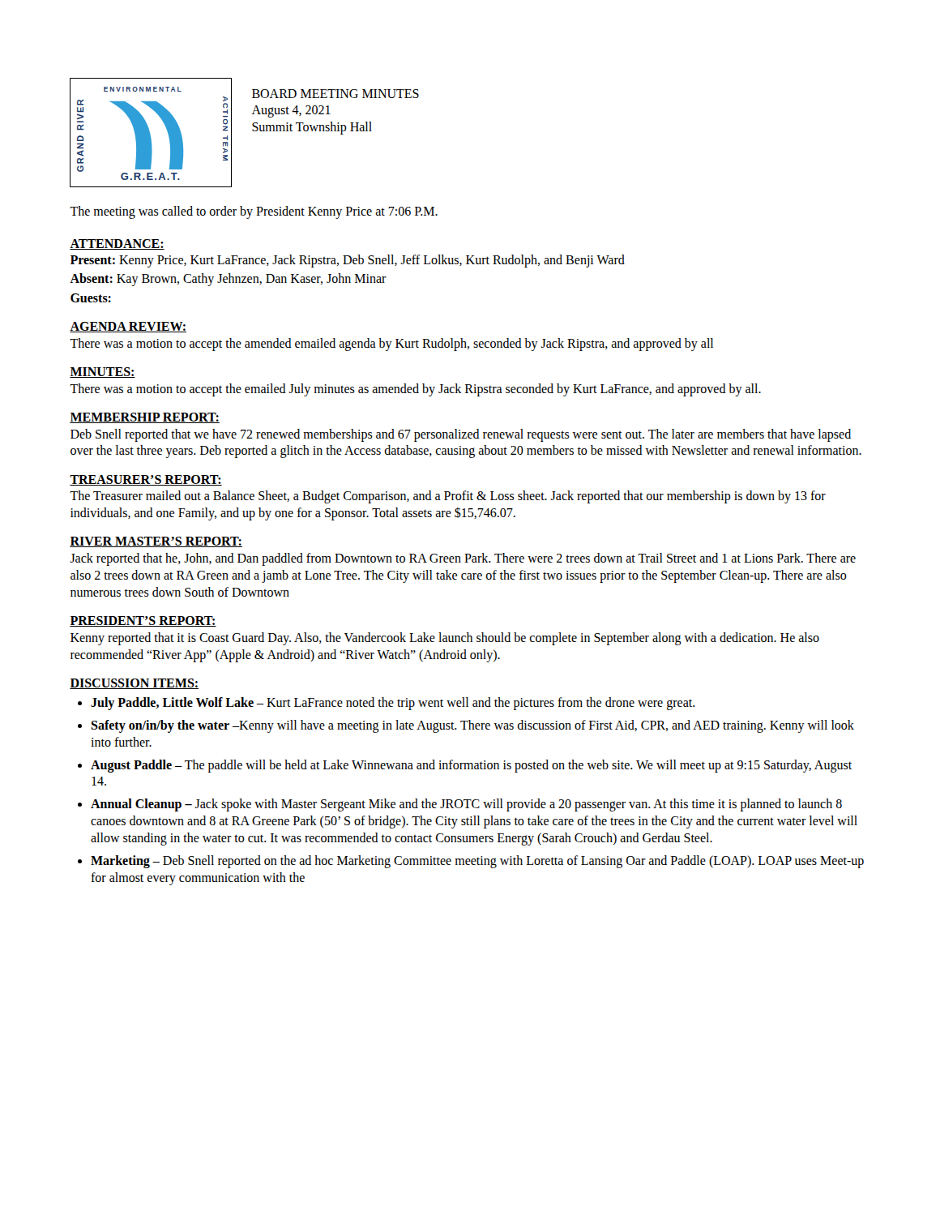GRAND RIVER ENVIRONMENTAL ACTION TEAM G.R.E.A.T.
BOARD MEETING MINUTES
August 4, 2021
Summit Township Hall
The meeting was called to order by President Kenny Price at 7:06 P.M.
Attendance:
Present: Kenny Price, Kurt LaFrance, Jack Ripstra, Deb Snell, Jeff Lolkus, Kurt Rudolph, and Benji Ward
Absent: Kay Brown, Cathy Jehnzen, Dan Kaser, John Minar
Guests:
Agenda Review:
There was a motion to accept the amended emailed agenda by Kurt Rudolph, seconded by Jack Ripstra, and approved by all
Minutes:
There was a motion to accept the emailed July minutes as amended by Jack Ripstra seconded by Kurt LaFrance, and approved by all.
Membership Report:
Deb Snell reported that we have 72 renewed memberships and 67 personalized renewal requests were sent out. The later are members that have lapsed over the last three years. Deb reported a glitch in the Access database, causing about 20 members to be missed with Newsletter and renewal information.
Treasurer’s Report:
The Treasurer mailed out a Balance Sheet, a Budget Comparison, and a Profit & Loss sheet. Jack reported that our membership is down by 13 for individuals, and one Family, and up by one for a Sponsor. Total assets are $15,746.07.
River Master’s Report:
Jack reported that he, John, and Dan paddled from Downtown to RA Green Park. There were 2 trees down at Trail Street and 1 at Lions Park. There are also 2 trees down at RA Green and a jamb at Lone Tree. The City will take care of the first two issues prior to the September Clean-up. There are also numerous trees down South of Downtown
President’s Report:
Kenny reported that it is Coast Guard Day. Also, the Vandercook Lake launch should be complete in September along with a dedication. He also recommended “River App” (Apple & Android) and “River Watch” (Android only).
Discussion Items:
July Paddle, Little Wolf Lake – Kurt LaFrance noted the trip went well and the pictures from the drone were great.
Safety on/in/by the water –Kenny will have a meeting in late August. There was discussion of First Aid, CPR, and AED training. Kenny will look into further.
August Paddle – The paddle will be held at Lake Winnewana and information is posted on the web site. We will meet up at 9:15 Saturday, August 14.
Annual Cleanup – Jack spoke with Master Sergeant Mike and the JROTC will provide a 20 passenger van. At this time it is planned to launch 8 canoes downtown and 8 at RA Greene Park (50’ S of bridge). The City still plans to take care of the trees in the City and the current water level will allow standing in the water to cut. It was recommended to contact Consumers Energy (Sarah Crouch) and Gerdau Steel.
Marketing – Deb Snell reported on the ad hoc Marketing Committee meeting with Loretta of Lansing Oar and Paddle (LOAP). LOAP uses Meet-up for almost every communication with the